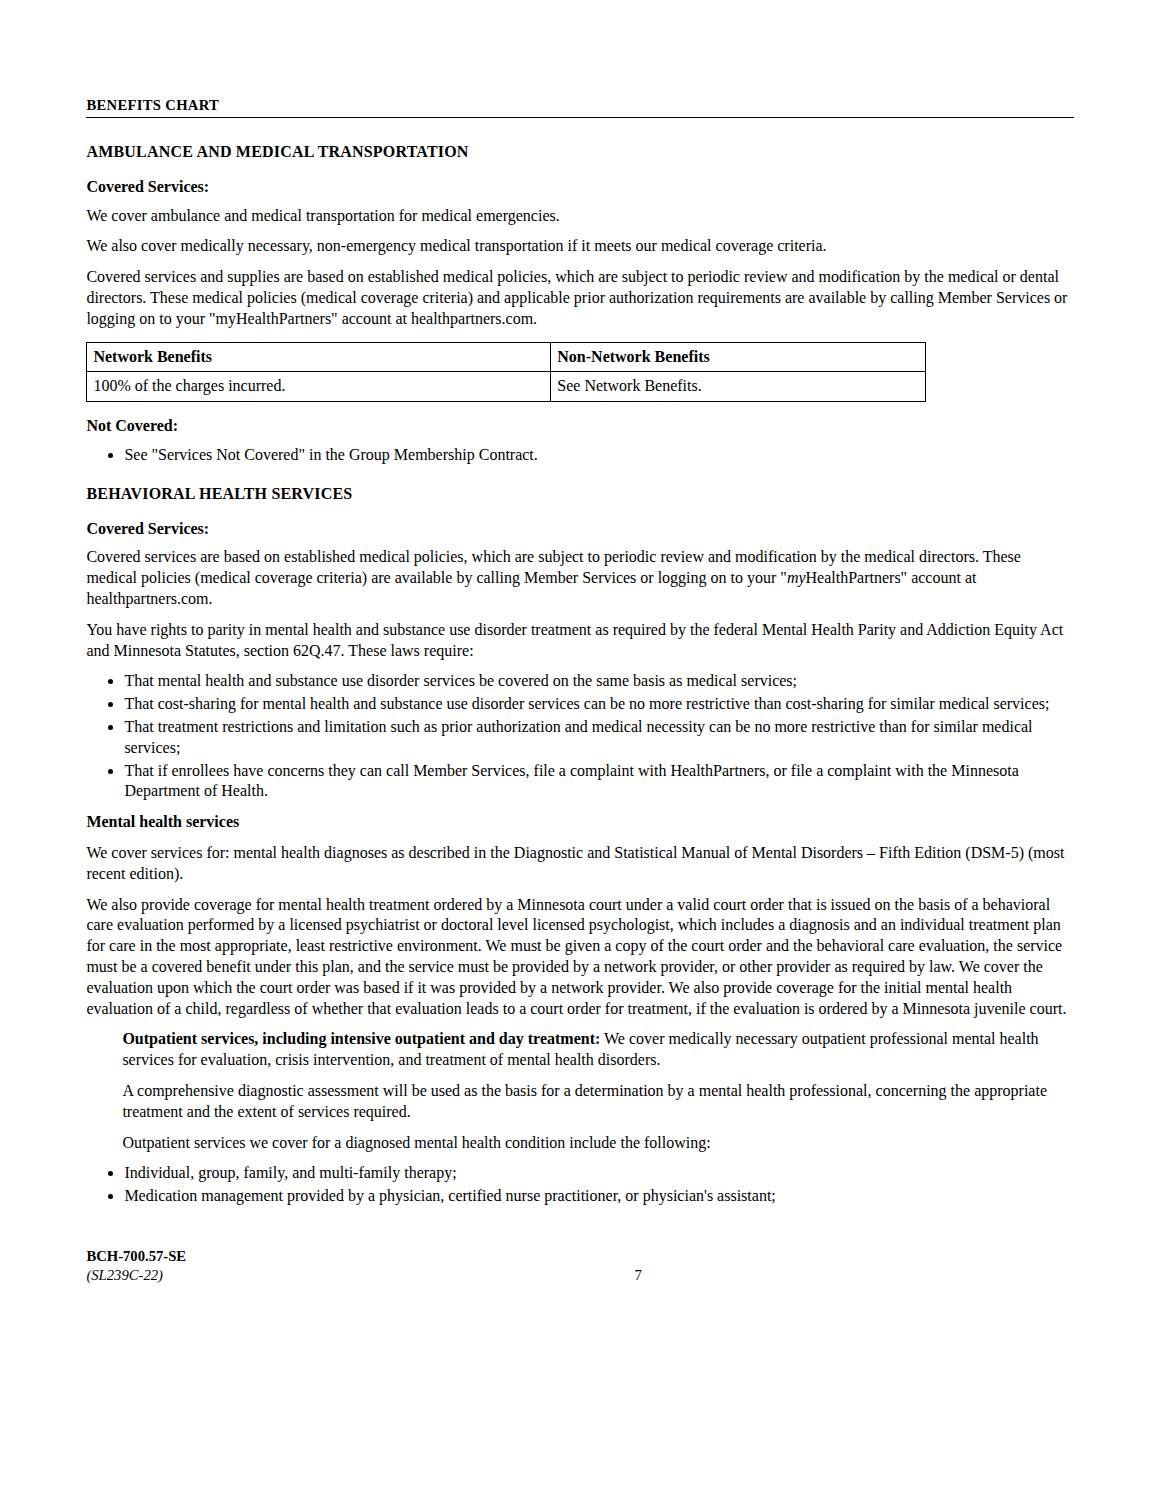BENEFITS CHART
AMBULANCE AND MEDICAL TRANSPORTATION
Covered Services:
We cover ambulance and medical transportation for medical emergencies.
We also cover medically necessary, non-emergency medical transportation if it meets our medical coverage criteria.
Covered services and supplies are based on established medical policies, which are subject to periodic review and modification by the medical or dental directors. These medical policies (medical coverage criteria) and applicable prior authorization requirements are available by calling Member Services or logging on to your "myHealthPartners" account at healthpartners.com.
| Network Benefits | Non-Network Benefits |
| --- | --- |
| 100% of the charges incurred. | See Network Benefits. |
Not Covered:
See "Services Not Covered" in the Group Membership Contract.
BEHAVIORAL HEALTH SERVICES
Covered Services:
Covered services are based on established medical policies, which are subject to periodic review and modification by the medical directors. These medical policies (medical coverage criteria) are available by calling Member Services or logging on to your "my HealthPartners" account at healthpartners.com.
You have rights to parity in mental health and substance use disorder treatment as required by the federal Mental Health Parity and Addiction Equity Act and Minnesota Statutes, section 62Q.47. These laws require:
That mental health and substance use disorder services be covered on the same basis as medical services;
That cost-sharing for mental health and substance use disorder services can be no more restrictive than cost-sharing for similar medical services;
That treatment restrictions and limitation such as prior authorization and medical necessity can be no more restrictive than for similar medical services;
That if enrollees have concerns they can call Member Services, file a complaint with HealthPartners, or file a complaint with the Minnesota Department of Health.
Mental health services
We cover services for: mental health diagnoses as described in the Diagnostic and Statistical Manual of Mental Disorders – Fifth Edition (DSM-5) (most recent edition).
We also provide coverage for mental health treatment ordered by a Minnesota court under a valid court order that is issued on the basis of a behavioral care evaluation performed by a licensed psychiatrist or doctoral level licensed psychologist, which includes a diagnosis and an individual treatment plan for care in the most appropriate, least restrictive environment. We must be given a copy of the court order and the behavioral care evaluation, the service must be a covered benefit under this plan, and the service must be provided by a network provider, or other provider as required by law. We cover the evaluation upon which the court order was based if it was provided by a network provider. We also provide coverage for the initial mental health evaluation of a child, regardless of whether that evaluation leads to a court order for treatment, if the evaluation is ordered by a Minnesota juvenile court.
Outpatient services, including intensive outpatient and day treatment: We cover medically necessary outpatient professional mental health services for evaluation, crisis intervention, and treatment of mental health disorders.
A comprehensive diagnostic assessment will be used as the basis for a determination by a mental health professional, concerning the appropriate treatment and the extent of services required.
Outpatient services we cover for a diagnosed mental health condition include the following:
Individual, group, family, and multi-family therapy;
Medication management provided by a physician, certified nurse practitioner, or physician's assistant;
BCH-700.57-SE
(SL239C-22) 7